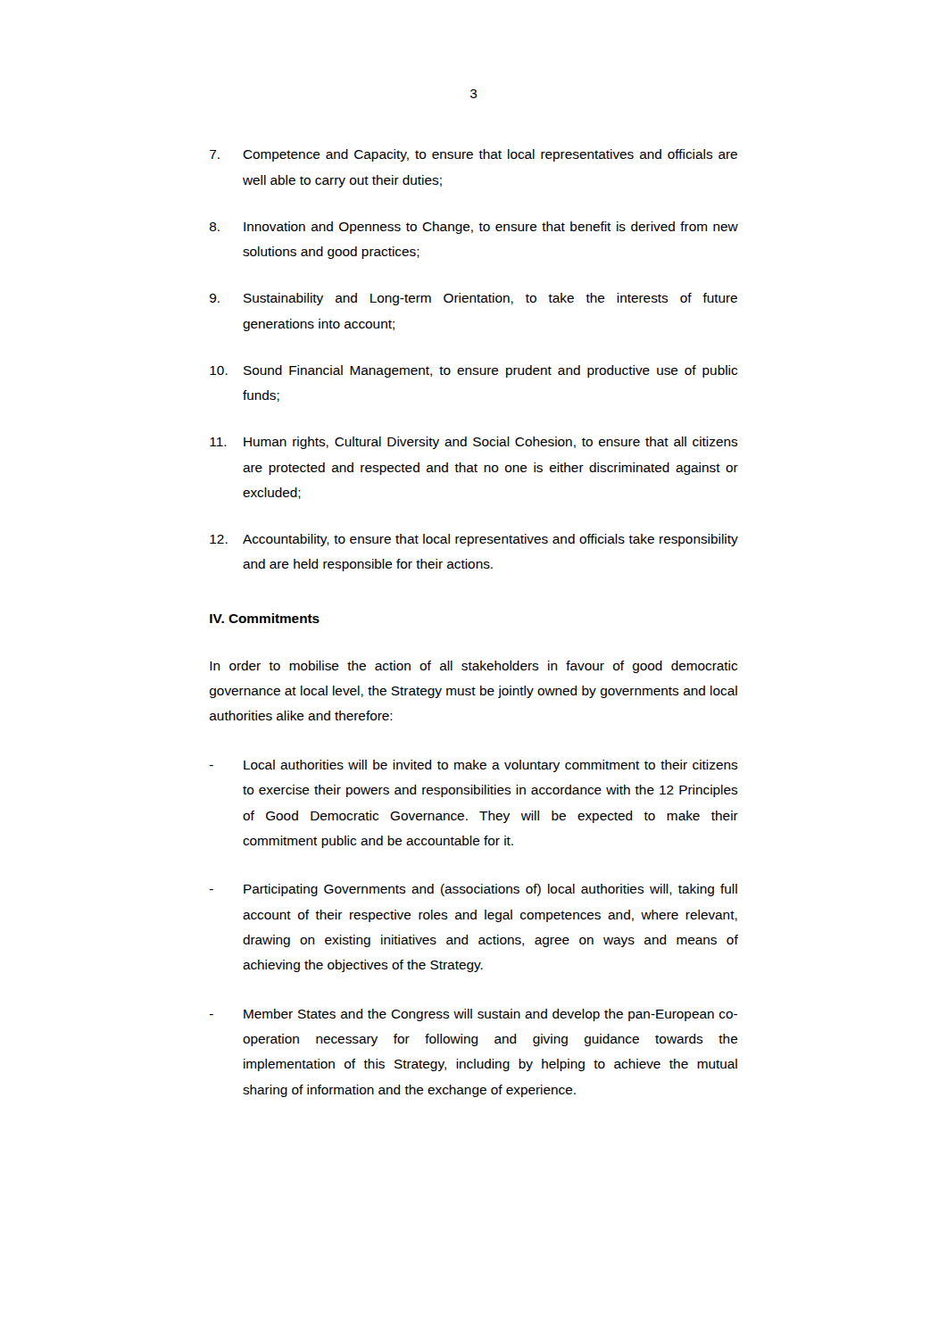3
7. Competence and Capacity, to ensure that local representatives and officials are well able to carry out their duties;
8. Innovation and Openness to Change, to ensure that benefit is derived from new solutions and good practices;
9. Sustainability and Long-term Orientation, to take the interests of future generations into account;
10. Sound Financial Management, to ensure prudent and productive use of public funds;
11. Human rights, Cultural Diversity and Social Cohesion, to ensure that all citizens are protected and respected and that no one is either discriminated against or excluded;
12. Accountability, to ensure that local representatives and officials take responsibility and are held responsible for their actions.
IV. Commitments
In order to mobilise the action of all stakeholders in favour of good democratic governance at local level, the Strategy must be jointly owned by governments and local authorities alike and therefore:
- Local authorities will be invited to make a voluntary commitment to their citizens to exercise their powers and responsibilities in accordance with the 12 Principles of Good Democratic Governance. They will be expected to make their commitment public and be accountable for it.
- Participating Governments and (associations of) local authorities will, taking full account of their respective roles and legal competences and, where relevant, drawing on existing initiatives and actions, agree on ways and means of achieving the objectives of the Strategy.
- Member States and the Congress will sustain and develop the pan-European co-operation necessary for following and giving guidance towards the implementation of this Strategy, including by helping to achieve the mutual sharing of information and the exchange of experience.